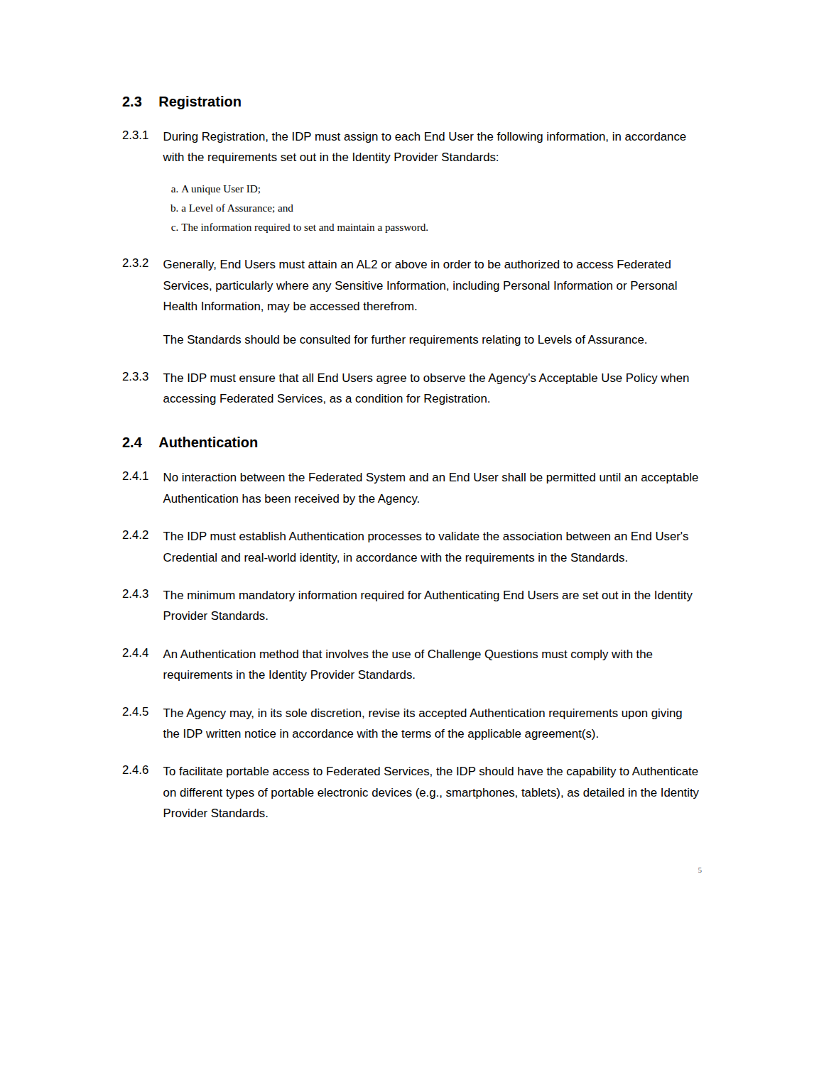2.3 Registration
2.3.1
During Registration, the IDP must assign to each End User the following information, in accordance with the requirements set out in the Identity Provider Standards:
A unique User ID;
a Level of Assurance; and
The information required to set and maintain a password.
2.3.2
Generally, End Users must attain an AL2 or above in order to be authorized to access Federated Services, particularly where any Sensitive Information, including Personal Information or Personal Health Information, may be accessed therefrom.
The Standards should be consulted for further requirements relating to Levels of Assurance.
2.3.3
The IDP must ensure that all End Users agree to observe the Agency's Acceptable Use Policy when accessing Federated Services, as a condition for Registration.
2.4 Authentication
2.4.1
No interaction between the Federated System and an End User shall be permitted until an acceptable Authentication has been received by the Agency.
2.4.2
The IDP must establish Authentication processes to validate the association between an End User's Credential and real-world identity, in accordance with the requirements in the Standards.
2.4.3
The minimum mandatory information required for Authenticating End Users are set out in the Identity Provider Standards.
2.4.4
An Authentication method that involves the use of Challenge Questions must comply with the requirements in the Identity Provider Standards.
2.4.5
The Agency may, in its sole discretion, revise its accepted Authentication requirements upon giving the IDP written notice in accordance with the terms of the applicable agreement(s).
2.4.6
To facilitate portable access to Federated Services, the IDP should have the capability to Authenticate on different types of portable electronic devices (e.g., smartphones, tablets), as detailed in the Identity Provider Standards.
5